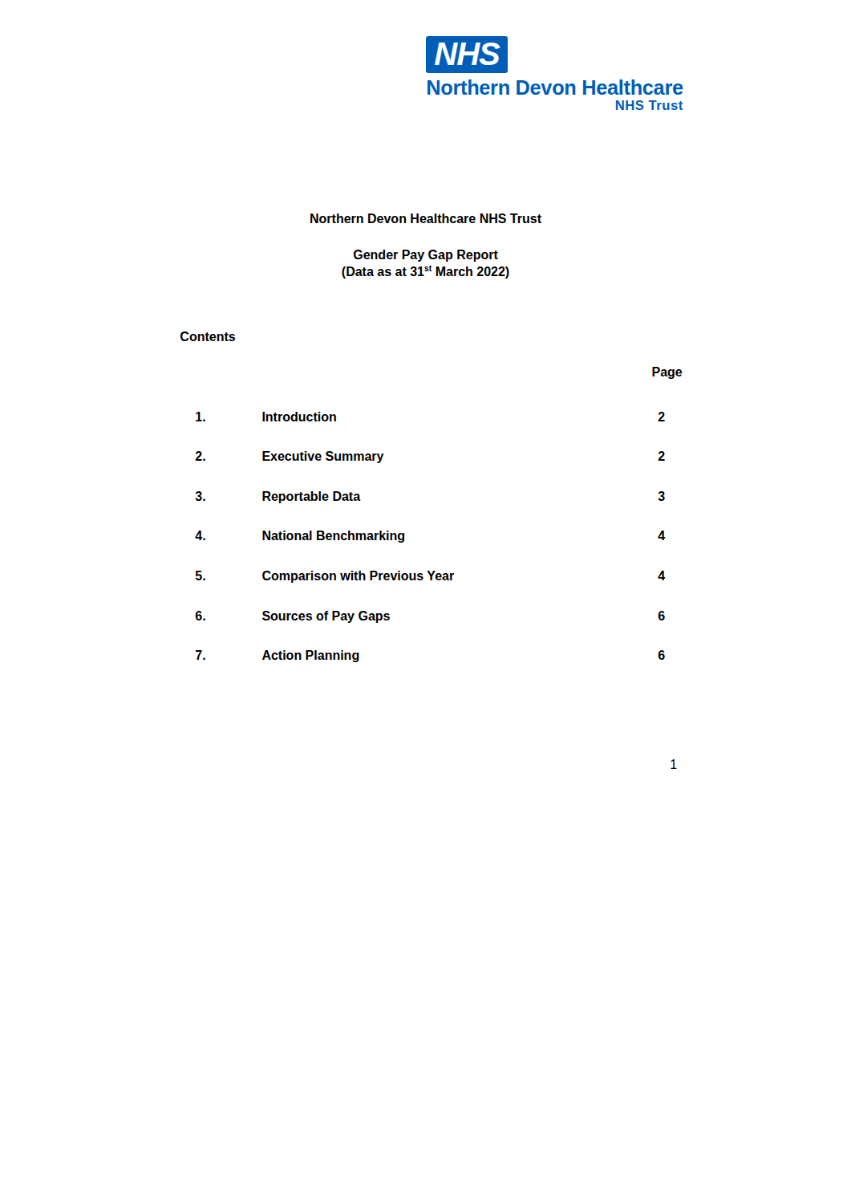NHS Northern Devon Healthcare NHS Trust
Northern Devon Healthcare NHS Trust
Gender Pay Gap Report
(Data as at 31st March 2022)
Contents
| | Page |
| --- | --- |
| 1. | Introduction | 2 |
| 2. | Executive Summary | 2 |
| 3. | Reportable Data | 3 |
| 4. | National Benchmarking | 4 |
| 5. | Comparison with Previous Year | 4 |
| 6. | Sources of Pay Gaps | 6 |
| 7. | Action Planning | 6 |
1